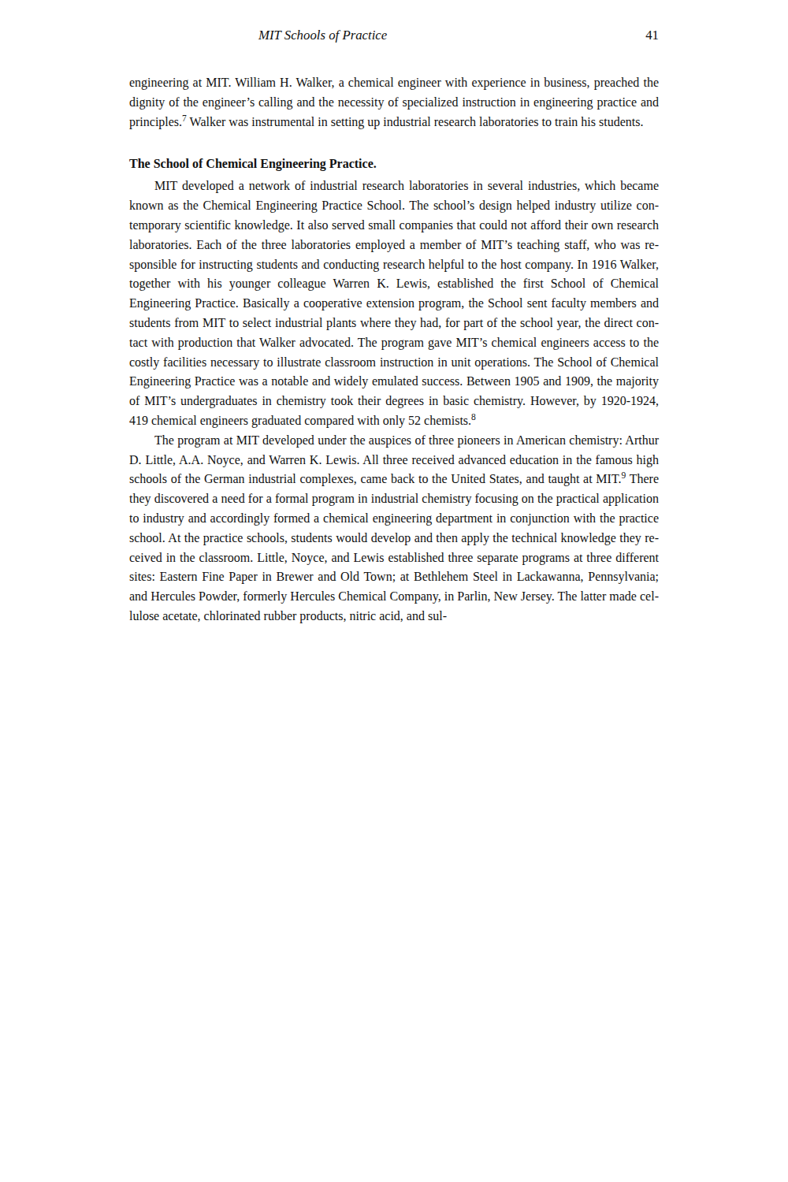MIT Schools of Practice 41
engineering at MIT. William H. Walker, a chemical engineer with experience in business, preached the dignity of the engineer’s calling and the necessity of specialized instruction in engineering practice and principles.7 Walker was instrumental in setting up industrial research laboratories to train his students.
The School of Chemical Engineering Practice.
MIT developed a network of industrial research laboratories in several industries, which became known as the Chemical Engineering Practice School. The school’s design helped industry utilize contemporary scientific knowledge. It also served small companies that could not afford their own research laboratories. Each of the three laboratories employed a member of MIT’s teaching staff, who was responsible for instructing students and conducting research helpful to the host company. In 1916 Walker, together with his younger colleague Warren K. Lewis, established the first School of Chemical Engineering Practice. Basically a cooperative extension program, the School sent faculty members and students from MIT to select industrial plants where they had, for part of the school year, the direct contact with production that Walker advocated. The program gave MIT’s chemical engineers access to the costly facilities necessary to illustrate classroom instruction in unit operations. The School of Chemical Engineering Practice was a notable and widely emulated success. Between 1905 and 1909, the majority of MIT’s undergraduates in chemistry took their degrees in basic chemistry. However, by 1920-1924, 419 chemical engineers graduated compared with only 52 chemists.8
The program at MIT developed under the auspices of three pioneers in American chemistry: Arthur D. Little, A.A. Noyce, and Warren K. Lewis. All three received advanced education in the famous high schools of the German industrial complexes, came back to the United States, and taught at MIT.9 There they discovered a need for a formal program in industrial chemistry focusing on the practical application to industry and accordingly formed a chemical engineering department in conjunction with the practice school. At the practice schools, students would develop and then apply the technical knowledge they received in the classroom. Little, Noyce, and Lewis established three separate programs at three different sites: Eastern Fine Paper in Brewer and Old Town; at Bethlehem Steel in Lackawanna, Pennsylvania; and Hercules Powder, formerly Hercules Chemical Company, in Parlin, New Jersey. The latter made cellulose acetate, chlorinated rubber products, nitric acid, and sul-